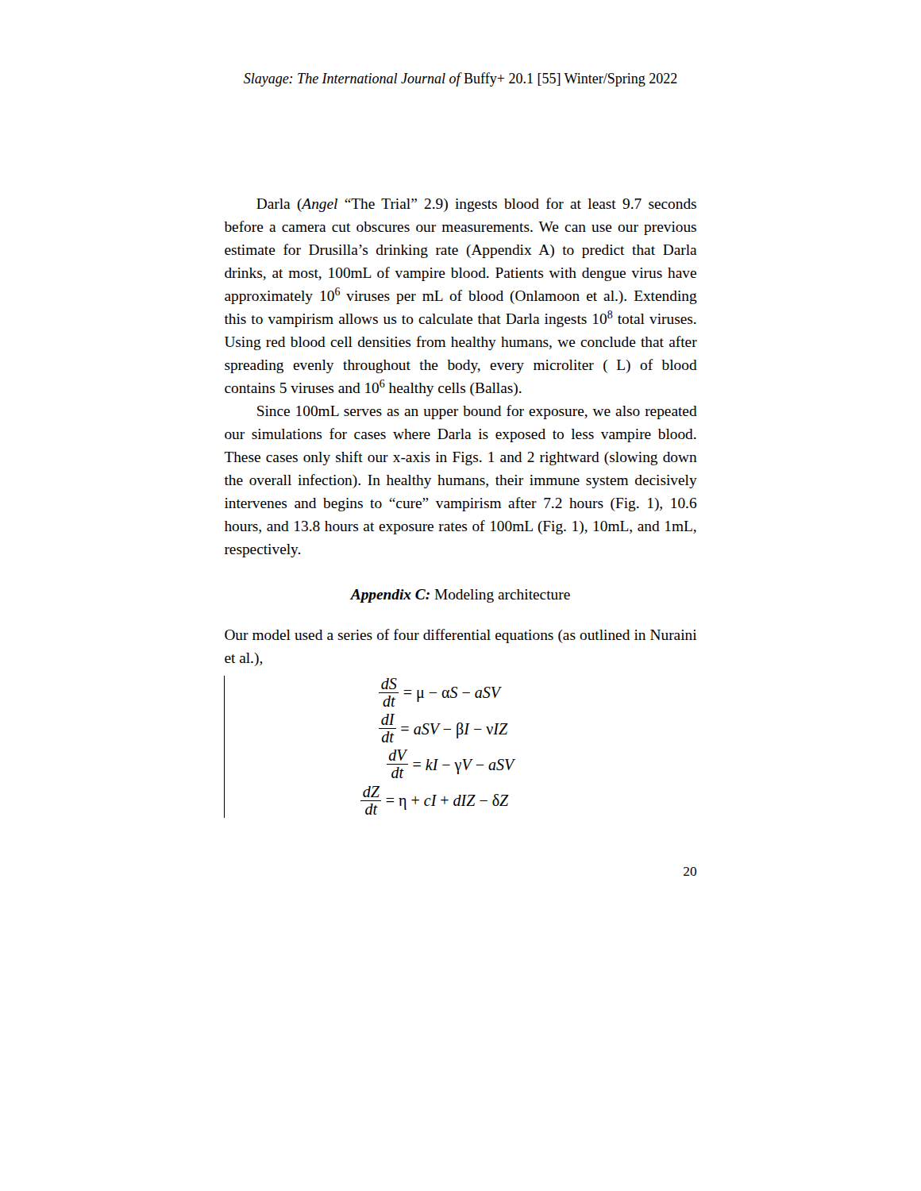Slayage: The International Journal of Buffy+ 20.1 [55] Winter/Spring 2022
Darla (Angel “The Trial” 2.9) ingests blood for at least 9.7 seconds before a camera cut obscures our measurements. We can use our previous estimate for Drusilla’s drinking rate (Appendix A) to predict that Darla drinks, at most, 100mL of vampire blood. Patients with dengue virus have approximately 106 viruses per mL of blood (Onlamoon et al.). Extending this to vampirism allows us to calculate that Darla ingests 108 total viruses. Using red blood cell densities from healthy humans, we conclude that after spreading evenly throughout the body, every microliter ( L) of blood contains 5 viruses and 106 healthy cells (Ballas).
Since 100mL serves as an upper bound for exposure, we also repeated our simulations for cases where Darla is exposed to less vampire blood. These cases only shift our x-axis in Figs. 1 and 2 rightward (slowing down the overall infection). In healthy humans, their immune system decisively intervenes and begins to “cure” vampirism after 7.2 hours (Fig. 1), 10.6 hours, and 13.8 hours at exposure rates of 100mL (Fig. 1), 10mL, and 1mL, respectively.
Appendix C: Modeling architecture
Our model used a series of four differential equations (as outlined in Nuraini et al.),
dS dt = μ − αS − aSV
dI dt = aSV − βI − νIZ
dV dt = kI − γV − aSV
dZ dt = η + cI + dIZ − δZ
20